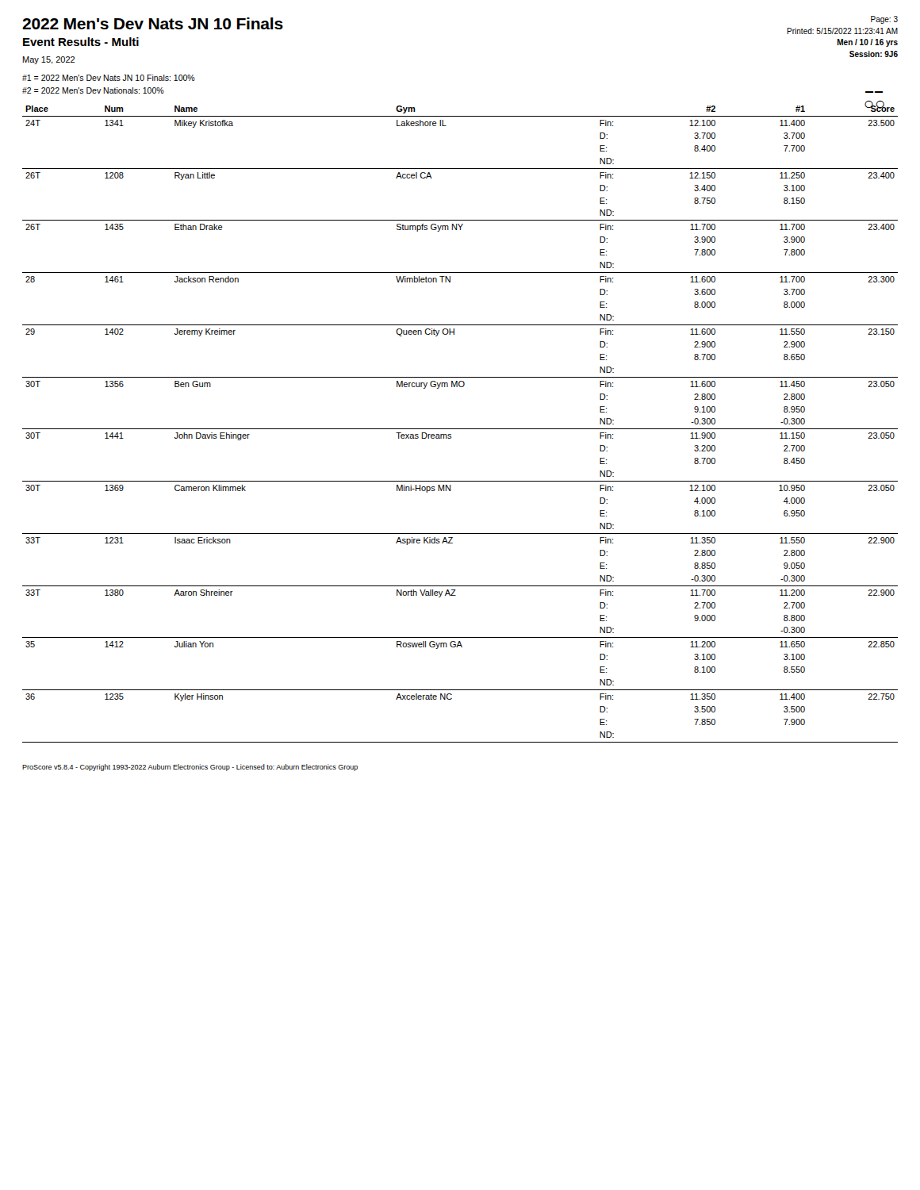2022 Men's Dev Nats JN 10 Finals
Event Results - Multi
May 15, 2022
Page: 3
Printed: 5/15/2022 11:23:41 AM
Men / 10 / 16 yrs
Session: 9J6
#1 = 2022 Men's Dev Nats JN 10 Finals: 100%
#2 = 2022 Men's Dev Nationals: 100%
⎯⎯ ○○
| Place | Num | Name | Gym | | #2 | #1 | Score |
| --- | --- | --- | --- | --- | --- | --- | --- |
| 24T | 1341 | Mikey Kristofka | Lakeshore IL | Fin: | 12.100 | 11.400 | 23.500 |
| | | | | D: | 3.700 | 3.700 | |
| | | | | E: | 8.400 | 7.700 | |
| | | | | ND: | | | |
| 26T | 1208 | Ryan Little | Accel CA | Fin: | 12.150 | 11.250 | 23.400 |
| | | | | D: | 3.400 | 3.100 | |
| | | | | E: | 8.750 | 8.150 | |
| | | | | ND: | | | |
| 26T | 1435 | Ethan Drake | Stumpfs Gym NY | Fin: | 11.700 | 11.700 | 23.400 |
| | | | | D: | 3.900 | 3.900 | |
| | | | | E: | 7.800 | 7.800 | |
| | | | | ND: | | | |
| 28 | 1461 | Jackson Rendon | Wimbleton TN | Fin: | 11.600 | 11.700 | 23.300 |
| | | | | D: | 3.600 | 3.700 | |
| | | | | E: | 8.000 | 8.000 | |
| | | | | ND: | | | |
| 29 | 1402 | Jeremy Kreimer | Queen City OH | Fin: | 11.600 | 11.550 | 23.150 |
| | | | | D: | 2.900 | 2.900 | |
| | | | | E: | 8.700 | 8.650 | |
| | | | | ND: | | | |
| 30T | 1356 | Ben Gum | Mercury Gym MO | Fin: | 11.600 | 11.450 | 23.050 |
| | | | | D: | 2.800 | 2.800 | |
| | | | | E: | 9.100 | 8.950 | |
| | | | | ND: | -0.300 | -0.300 | |
| 30T | 1441 | John Davis Ehinger | Texas Dreams | Fin: | 11.900 | 11.150 | 23.050 |
| | | | | D: | 3.200 | 2.700 | |
| | | | | E: | 8.700 | 8.450 | |
| | | | | ND: | | | |
| 30T | 1369 | Cameron Klimmek | Mini-Hops MN | Fin: | 12.100 | 10.950 | 23.050 |
| | | | | D: | 4.000 | 4.000 | |
| | | | | E: | 8.100 | 6.950 | |
| | | | | ND: | | | |
| 33T | 1231 | Isaac Erickson | Aspire Kids AZ | Fin: | 11.350 | 11.550 | 22.900 |
| | | | | D: | 2.800 | 2.800 | |
| | | | | E: | 8.850 | 9.050 | |
| | | | | ND: | -0.300 | -0.300 | |
| 33T | 1380 | Aaron Shreiner | North Valley AZ | Fin: | 11.700 | 11.200 | 22.900 |
| | | | | D: | 2.700 | 2.700 | |
| | | | | E: | 9.000 | 8.800 | |
| | | | | ND: | | -0.300 | |
| 35 | 1412 | Julian Yon | Roswell Gym GA | Fin: | 11.200 | 11.650 | 22.850 |
| | | | | D: | 3.100 | 3.100 | |
| | | | | E: | 8.100 | 8.550 | |
| | | | | ND: | | | |
| 36 | 1235 | Kyler Hinson | Axcelerate NC | Fin: | 11.350 | 11.400 | 22.750 |
| | | | | D: | 3.500 | 3.500 | |
| | | | | E: | 7.850 | 7.900 | |
| | | | | ND: | | | |
ProScore v5.8.4 - Copyright 1993-2022 Auburn Electronics Group - Licensed to: Auburn Electronics Group